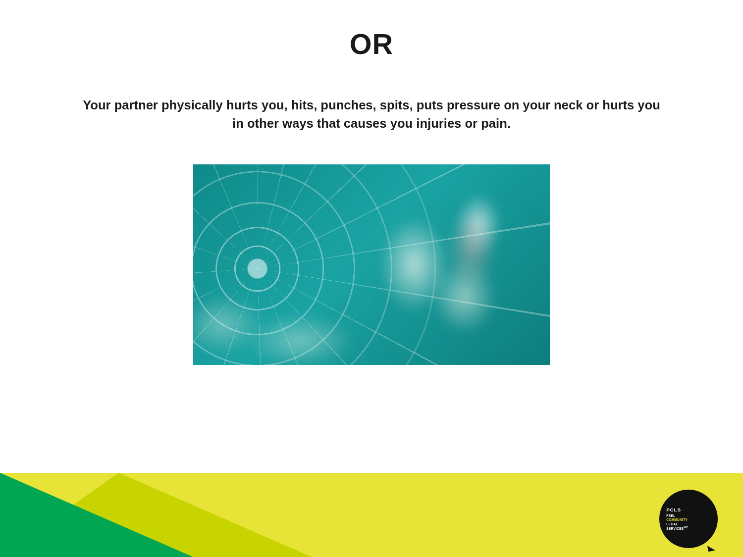OR
Your partner physically hurts you, hits, punches, spits, puts pressure on your neck or hurts you in other ways that causes you injuries or pain.
Blurred image seen through cracked, shattered glass.
PCLS Peel
Community
Legal
ServicesInc